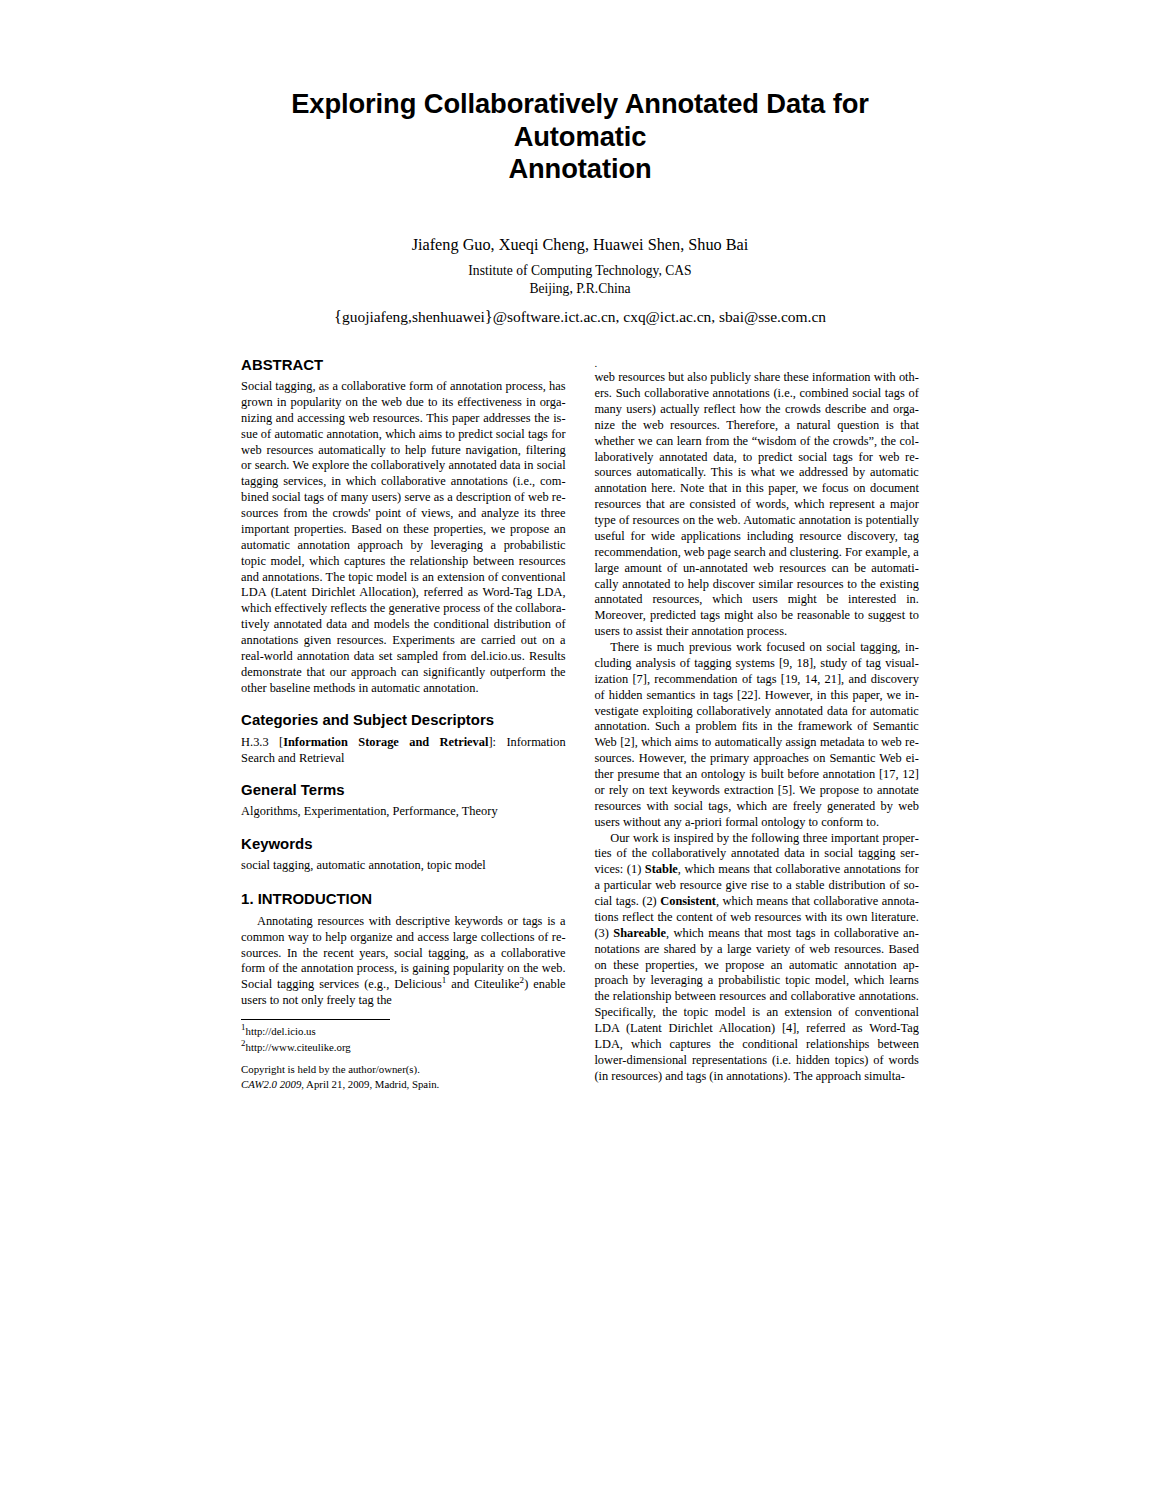Exploring Collaboratively Annotated Data for Automatic
Annotation
Jiafeng Guo, Xueqi Cheng, Huawei Shen, Shuo Bai
Institute of Computing Technology, CAS
Beijing, P.R.China
{guojiafeng,shenhuawei}@software.ict.ac.cn, cxq@ict.ac.cn, sbai@sse.com.cn
ABSTRACT
Social tagging, as a collaborative form of annotation process, has grown in popularity on the web due to its effectiveness in organizing and accessing web resources. This paper addresses the issue of automatic annotation, which aims to predict social tags for web resources automatically to help future navigation, filtering or search. We explore the collaboratively annotated data in social tagging services, in which collaborative annotations (i.e., combined social tags of many users) serve as a description of web resources from the crowds' point of views, and analyze its three important properties. Based on these properties, we propose an automatic annotation approach by leveraging a probabilistic topic model, which captures the relationship between resources and annotations. The topic model is an extension of conventional LDA (Latent Dirichlet Allocation), referred as Word-Tag LDA, which effectively reflects the generative process of the collaboratively annotated data and models the conditional distribution of annotations given resources. Experiments are carried out on a real-world annotation data set sampled from del.icio.us. Results demonstrate that our approach can significantly outperform the other baseline methods in automatic annotation.
Categories and Subject Descriptors
H.3.3 [Information Storage and Retrieval]: Information Search and Retrieval
General Terms
Algorithms, Experimentation, Performance, Theory
Keywords
social tagging, automatic annotation, topic model
1. INTRODUCTION
Annotating resources with descriptive keywords or tags is a common way to help organize and access large collections of resources. In the recent years, social tagging, as a collaborative form of the annotation process, is gaining popularity on the web. Social tagging services (e.g., Delicious1 and Citeulike2) enable users to not only freely tag the
1http://del.icio.us
2http://www.citeulike.org
Copyright is held by the author/owner(s).
CAW2.0 2009, April 21, 2009, Madrid, Spain.
.
web resources but also publicly share these information with others. Such collaborative annotations (i.e., combined social tags of many users) actually reflect how the crowds describe and organize the web resources. Therefore, a natural question is that whether we can learn from the “wisdom of the crowds”, the collaboratively annotated data, to predict social tags for web resources automatically. This is what we addressed by automatic annotation here. Note that in this paper, we focus on document resources that are consisted of words, which represent a major type of resources on the web. Automatic annotation is potentially useful for wide applications including resource discovery, tag recommendation, web page search and clustering. For example, a large amount of un-annotated web resources can be automatically annotated to help discover similar resources to the existing annotated resources, which users might be interested in. Moreover, predicted tags might also be reasonable to suggest to users to assist their annotation process.
There is much previous work focused on social tagging, including analysis of tagging systems [9, 18], study of tag visualization [7], recommendation of tags [19, 14, 21], and discovery of hidden semantics in tags [22]. However, in this paper, we investigate exploiting collaboratively annotated data for automatic annotation. Such a problem fits in the framework of Semantic Web [2], which aims to automatically assign metadata to web resources. However, the primary approaches on Semantic Web either presume that an ontology is built before annotation [17, 12] or rely on text keywords extraction [5]. We propose to annotate resources with social tags, which are freely generated by web users without any a-priori formal ontology to conform to.
Our work is inspired by the following three important properties of the collaboratively annotated data in social tagging services: (1) Stable, which means that collaborative annotations for a particular web resource give rise to a stable distribution of social tags. (2) Consistent, which means that collaborative annotations reflect the content of web resources with its own literature. (3) Shareable, which means that most tags in collaborative annotations are shared by a large variety of web resources. Based on these properties, we propose an automatic annotation approach by leveraging a probabilistic topic model, which learns the relationship between resources and collaborative annotations. Specifically, the topic model is an extension of conventional LDA (Latent Dirichlet Allocation) [4], referred as Word-Tag LDA, which captures the conditional relationships between lower-dimensional representations (i.e. hidden topics) of words (in resources) and tags (in annotations). The approach simulta-